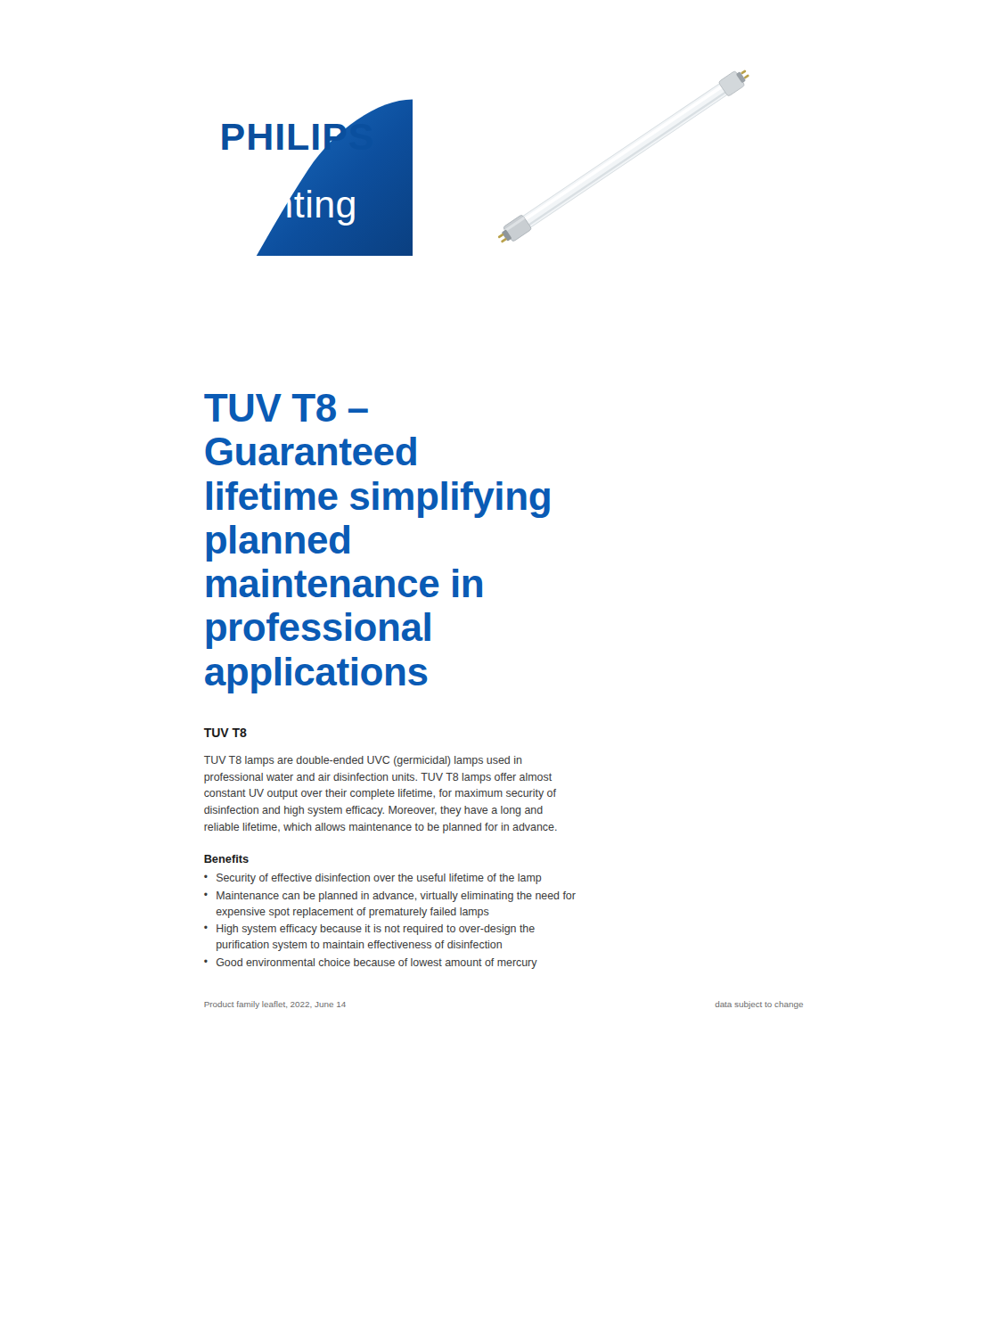PHILIPS Lighting
TUV T8 – Guaranteed lifetime simplifying planned maintenance in professional applications
TUV T8
TUV T8 lamps are double-ended UVC (germicidal) lamps used in professional water and air disinfection units. TUV T8 lamps offer almost constant UV output over their complete lifetime, for maximum security of disinfection and high system efficacy. Moreover, they have a long and reliable lifetime, which allows maintenance to be planned for in advance.
Benefits
Security of effective disinfection over the useful lifetime of the lamp
Maintenance can be planned in advance, virtually eliminating the need for expensive spot replacement of prematurely failed lamps
High system efficacy because it is not required to over-design the purification system to maintain effectiveness of disinfection
Good environmental choice because of lowest amount of mercury
Product family leaflet, 2022, June 14 data subject to change